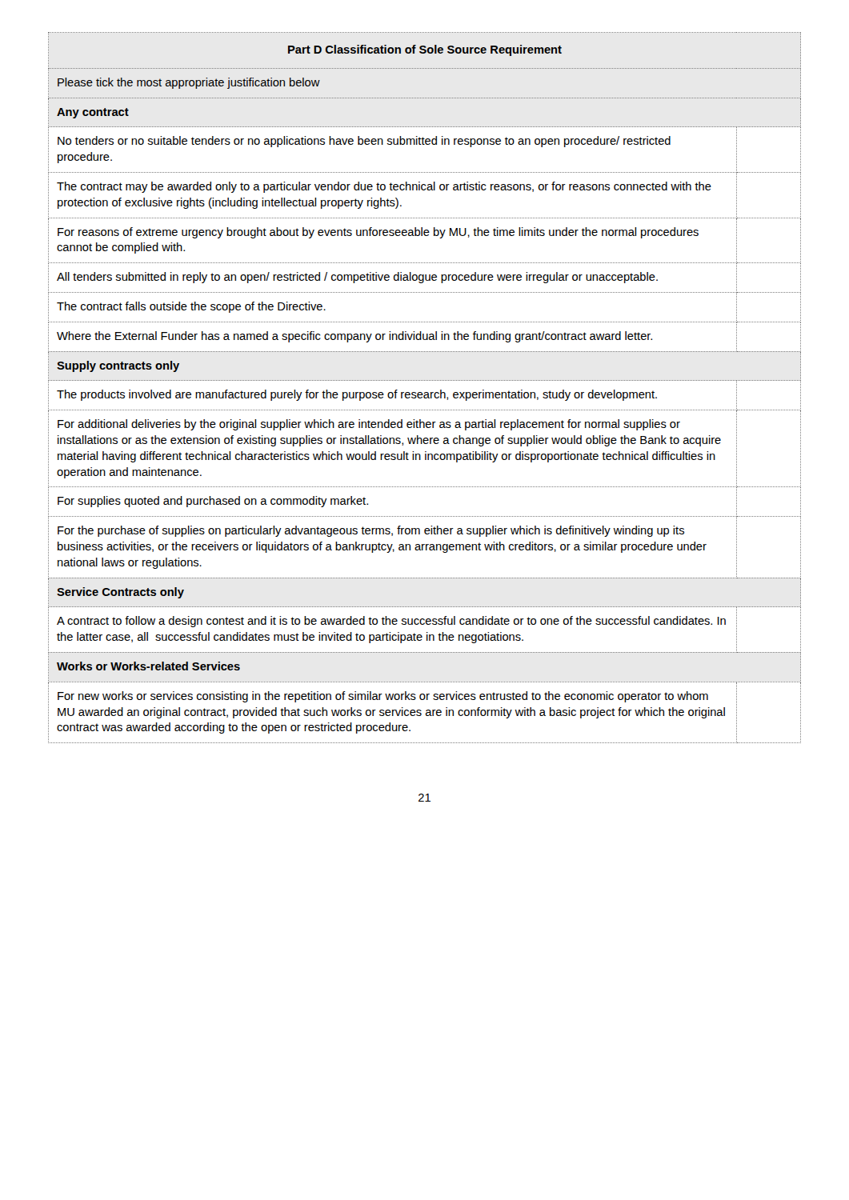| Part D Classification of Sole Source Requirement |
| Please tick the most appropriate justification below |
| Any contract |
| No tenders or no suitable tenders or no applications have been submitted in response to an open procedure/ restricted procedure. | |
| The contract may be awarded only to a particular vendor due to technical or artistic reasons, or for reasons connected with the protection of exclusive rights (including intellectual property rights). | |
| For reasons of extreme urgency brought about by events unforeseeable by MU, the time limits under the normal procedures cannot be complied with. | |
| All tenders submitted in reply to an open/ restricted / competitive dialogue procedure were irregular or unacceptable. | |
| The contract falls outside the scope of the Directive. | |
| Where the External Funder has a named a specific company or individual in the funding grant/contract award letter. | |
| Supply contracts only |
| The products involved are manufactured purely for the purpose of research, experimentation, study or development. | |
| For additional deliveries by the original supplier which are intended either as a partial replacement for normal supplies or installations or as the extension of existing supplies or installations, where a change of supplier would oblige the Bank to acquire material having different technical characteristics which would result in incompatibility or disproportionate technical difficulties in operation and maintenance. | |
| For supplies quoted and purchased on a commodity market. | |
| For the purchase of supplies on particularly advantageous terms, from either a supplier which is definitively winding up its business activities, or the receivers or liquidators of a bankruptcy, an arrangement with creditors, or a similar procedure under national laws or regulations. | |
| Service Contracts only |
| A contract to follow a design contest and it is to be awarded to the successful candidate or to one of the successful candidates. In the latter case, all successful candidates must be invited to participate in the negotiations. | |
| Works or Works-related Services |
| For new works or services consisting in the repetition of similar works or services entrusted to the economic operator to whom MU awarded an original contract, provided that such works or services are in conformity with a basic project for which the original contract was awarded according to the open or restricted procedure. | |
21